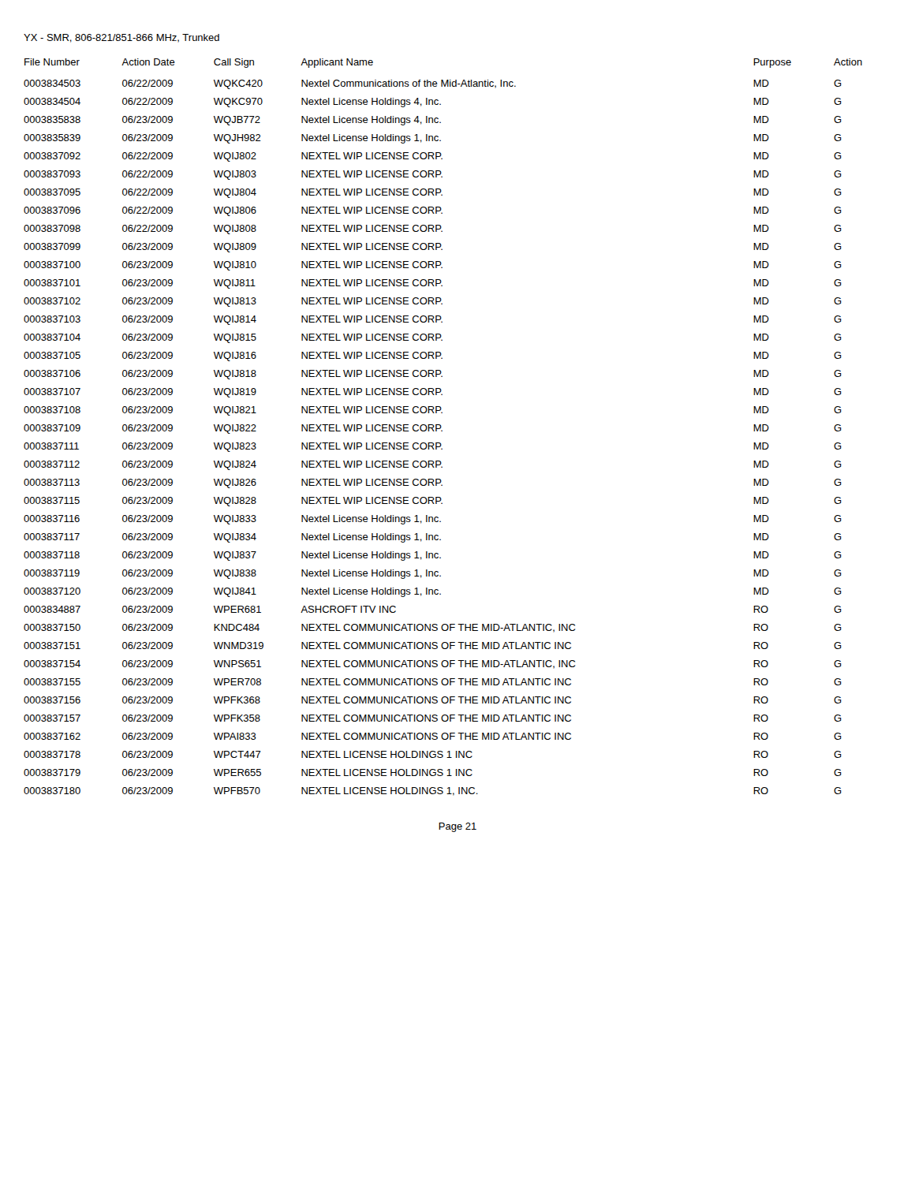YX - SMR, 806-821/851-866 MHz, Trunked
| File Number | Action Date | Call Sign | Applicant Name | Purpose | Action |
| --- | --- | --- | --- | --- | --- |
| 0003834503 | 06/22/2009 | WQKC420 | Nextel Communications of the Mid-Atlantic, Inc. | MD | G |
| 0003834504 | 06/22/2009 | WQKC970 | Nextel License Holdings 4, Inc. | MD | G |
| 0003835838 | 06/23/2009 | WQJB772 | Nextel License Holdings 4, Inc. | MD | G |
| 0003835839 | 06/23/2009 | WQJH982 | Nextel License Holdings 1, Inc. | MD | G |
| 0003837092 | 06/22/2009 | WQIJ802 | NEXTEL WIP LICENSE CORP. | MD | G |
| 0003837093 | 06/22/2009 | WQIJ803 | NEXTEL WIP LICENSE CORP. | MD | G |
| 0003837095 | 06/22/2009 | WQIJ804 | NEXTEL WIP LICENSE CORP. | MD | G |
| 0003837096 | 06/22/2009 | WQIJ806 | NEXTEL WIP LICENSE CORP. | MD | G |
| 0003837098 | 06/22/2009 | WQIJ808 | NEXTEL WIP LICENSE CORP. | MD | G |
| 0003837099 | 06/23/2009 | WQIJ809 | NEXTEL WIP LICENSE CORP. | MD | G |
| 0003837100 | 06/23/2009 | WQIJ810 | NEXTEL WIP LICENSE CORP. | MD | G |
| 0003837101 | 06/23/2009 | WQIJ811 | NEXTEL WIP LICENSE CORP. | MD | G |
| 0003837102 | 06/23/2009 | WQIJ813 | NEXTEL WIP LICENSE CORP. | MD | G |
| 0003837103 | 06/23/2009 | WQIJ814 | NEXTEL WIP LICENSE CORP. | MD | G |
| 0003837104 | 06/23/2009 | WQIJ815 | NEXTEL WIP LICENSE CORP. | MD | G |
| 0003837105 | 06/23/2009 | WQIJ816 | NEXTEL WIP LICENSE CORP. | MD | G |
| 0003837106 | 06/23/2009 | WQIJ818 | NEXTEL WIP LICENSE CORP. | MD | G |
| 0003837107 | 06/23/2009 | WQIJ819 | NEXTEL WIP LICENSE CORP. | MD | G |
| 0003837108 | 06/23/2009 | WQIJ821 | NEXTEL WIP LICENSE CORP. | MD | G |
| 0003837109 | 06/23/2009 | WQIJ822 | NEXTEL WIP LICENSE CORP. | MD | G |
| 0003837111 | 06/23/2009 | WQIJ823 | NEXTEL WIP LICENSE CORP. | MD | G |
| 0003837112 | 06/23/2009 | WQIJ824 | NEXTEL WIP LICENSE CORP. | MD | G |
| 0003837113 | 06/23/2009 | WQIJ826 | NEXTEL WIP LICENSE CORP. | MD | G |
| 0003837115 | 06/23/2009 | WQIJ828 | NEXTEL WIP LICENSE CORP. | MD | G |
| 0003837116 | 06/23/2009 | WQIJ833 | Nextel License Holdings 1, Inc. | MD | G |
| 0003837117 | 06/23/2009 | WQIJ834 | Nextel License Holdings 1, Inc. | MD | G |
| 0003837118 | 06/23/2009 | WQIJ837 | Nextel License Holdings 1, Inc. | MD | G |
| 0003837119 | 06/23/2009 | WQIJ838 | Nextel License Holdings 1, Inc. | MD | G |
| 0003837120 | 06/23/2009 | WQIJ841 | Nextel License Holdings 1, Inc. | MD | G |
| 0003834887 | 06/23/2009 | WPER681 | ASHCROFT ITV INC | RO | G |
| 0003837150 | 06/23/2009 | KNDC484 | NEXTEL COMMUNICATIONS OF THE MID-ATLANTIC, INC | RO | G |
| 0003837151 | 06/23/2009 | WNMD319 | NEXTEL COMMUNICATIONS OF THE MID ATLANTIC INC | RO | G |
| 0003837154 | 06/23/2009 | WNPS651 | NEXTEL COMMUNICATIONS OF THE MID-ATLANTIC, INC | RO | G |
| 0003837155 | 06/23/2009 | WPER708 | NEXTEL COMMUNICATIONS OF THE MID ATLANTIC INC | RO | G |
| 0003837156 | 06/23/2009 | WPFK368 | NEXTEL COMMUNICATIONS OF THE MID ATLANTIC INC | RO | G |
| 0003837157 | 06/23/2009 | WPFK358 | NEXTEL COMMUNICATIONS OF THE MID ATLANTIC INC | RO | G |
| 0003837162 | 06/23/2009 | WPAI833 | NEXTEL COMMUNICATIONS OF THE MID ATLANTIC INC | RO | G |
| 0003837178 | 06/23/2009 | WPCT447 | NEXTEL LICENSE HOLDINGS 1 INC | RO | G |
| 0003837179 | 06/23/2009 | WPER655 | NEXTEL LICENSE HOLDINGS 1 INC | RO | G |
| 0003837180 | 06/23/2009 | WPFB570 | NEXTEL LICENSE HOLDINGS 1, INC. | RO | G |
Page 21